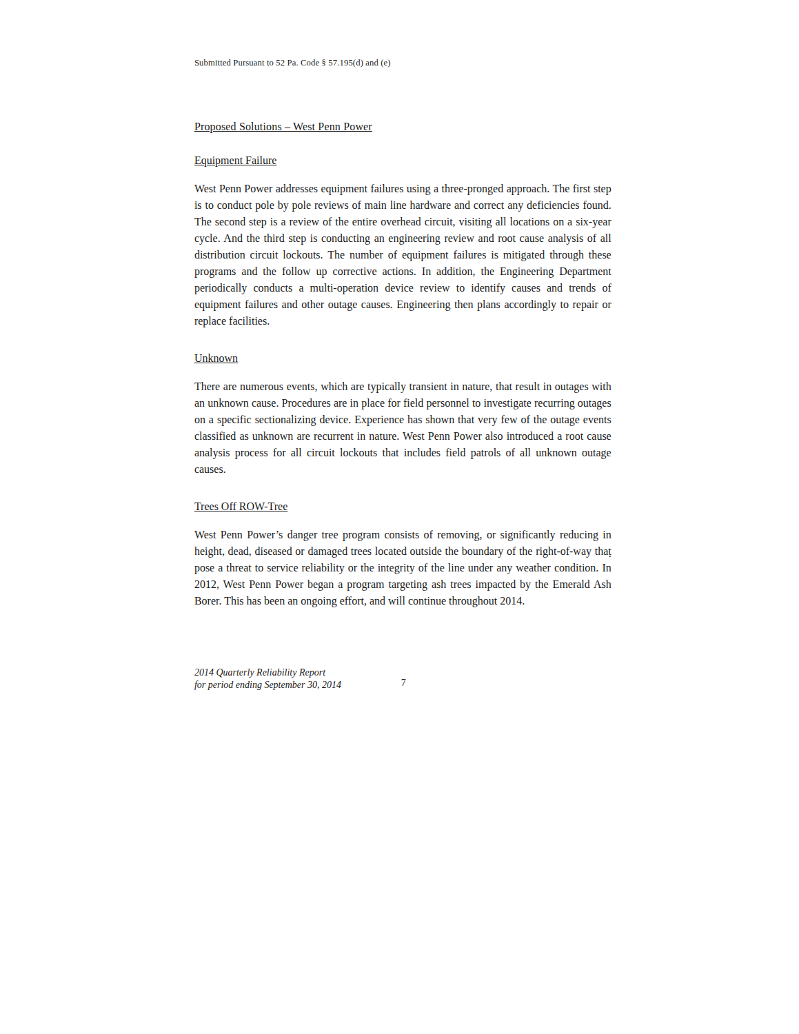Submitted Pursuant to 52 Pa. Code § 57.195(d) and (e)
Proposed Solutions – West Penn Power
Equipment Failure
West Penn Power addresses equipment failures using a three-pronged approach. The first step is to conduct pole by pole reviews of main line hardware and correct any deficiencies found. The second step is a review of the entire overhead circuit, visiting all locations on a six-year cycle. And the third step is conducting an engineering review and root cause analysis of all distribution circuit lockouts. The number of equipment failures is mitigated through these programs and the follow up corrective actions. In addition, the Engineering Department periodically conducts a multi-operation device review to identify causes and trends of equipment failures and other outage causes. Engineering then plans accordingly to repair or replace facilities.
Unknown
There are numerous events, which are typically transient in nature, that result in outages with an unknown cause. Procedures are in place for field personnel to investigate recurring outages on a specific sectionalizing device. Experience has shown that very few of the outage events classified as unknown are recurrent in nature. West Penn Power also introduced a root cause analysis process for all circuit lockouts that includes field patrols of all unknown outage causes.
Trees Off ROW-Tree
West Penn Power’s danger tree program consists of removing, or significantly reducing in height, dead, diseased or damaged trees located outside the boundary of the right-of-way that pose a threat to service reliability or the integrity of the line under any weather condition. In 2012, West Penn Power began a program targeting ash trees impacted by the Emerald Ash Borer. This has been an ongoing effort, and will continue throughout 2014.
.
2014 Quarterly Reliability Report
for period ending September 30, 2014
7